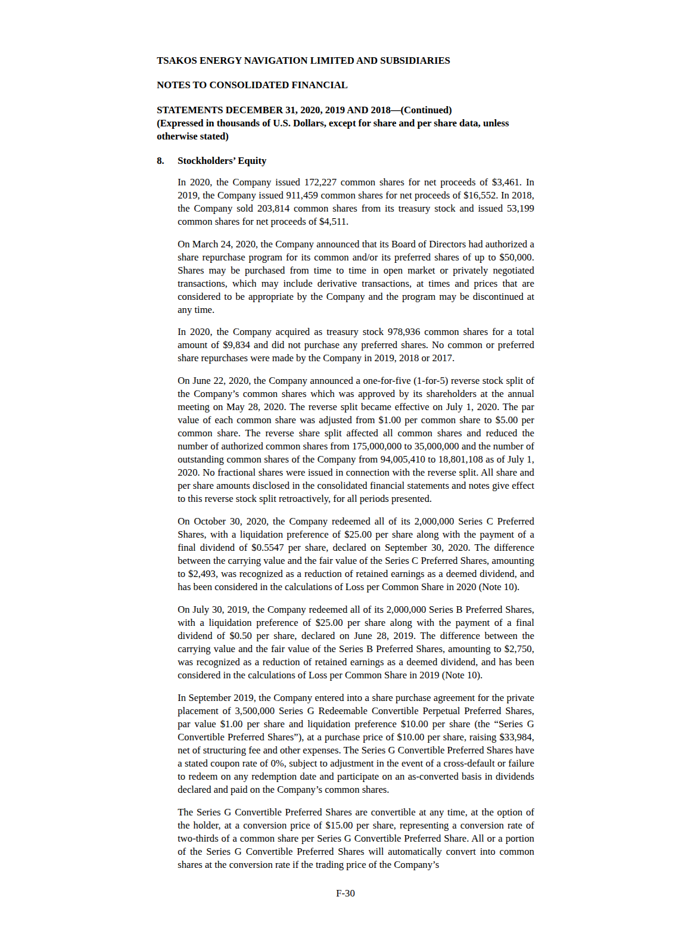TSAKOS ENERGY NAVIGATION LIMITED AND SUBSIDIARIES
NOTES TO CONSOLIDATED FINANCIAL
STATEMENTS DECEMBER 31, 2020, 2019 AND 2018—(Continued)
(Expressed in thousands of U.S. Dollars, except for share and per share data, unless otherwise stated)
8. Stockholders’ Equity
In 2020, the Company issued 172,227 common shares for net proceeds of $3,461. In 2019, the Company issued 911,459 common shares for net proceeds of $16,552. In 2018, the Company sold 203,814 common shares from its treasury stock and issued 53,199 common shares for net proceeds of $4,511.
On March 24, 2020, the Company announced that its Board of Directors had authorized a share repurchase program for its common and/or its preferred shares of up to $50,000. Shares may be purchased from time to time in open market or privately negotiated transactions, which may include derivative transactions, at times and prices that are considered to be appropriate by the Company and the program may be discontinued at any time.
In 2020, the Company acquired as treasury stock 978,936 common shares for a total amount of $9,834 and did not purchase any preferred shares. No common or preferred share repurchases were made by the Company in 2019, 2018 or 2017.
On June 22, 2020, the Company announced a one-for-five (1-for-5) reverse stock split of the Company’s common shares which was approved by its shareholders at the annual meeting on May 28, 2020. The reverse split became effective on July 1, 2020. The par value of each common share was adjusted from $1.00 per common share to $5.00 per common share. The reverse share split affected all common shares and reduced the number of authorized common shares from 175,000,000 to 35,000,000 and the number of outstanding common shares of the Company from 94,005,410 to 18,801,108 as of July 1, 2020. No fractional shares were issued in connection with the reverse split. All share and per share amounts disclosed in the consolidated financial statements and notes give effect to this reverse stock split retroactively, for all periods presented.
On October 30, 2020, the Company redeemed all of its 2,000,000 Series C Preferred Shares, with a liquidation preference of $25.00 per share along with the payment of a final dividend of $0.5547 per share, declared on September 30, 2020. The difference between the carrying value and the fair value of the Series C Preferred Shares, amounting to $2,493, was recognized as a reduction of retained earnings as a deemed dividend, and has been considered in the calculations of Loss per Common Share in 2020 (Note 10).
On July 30, 2019, the Company redeemed all of its 2,000,000 Series B Preferred Shares, with a liquidation preference of $25.00 per share along with the payment of a final dividend of $0.50 per share, declared on June 28, 2019. The difference between the carrying value and the fair value of the Series B Preferred Shares, amounting to $2,750, was recognized as a reduction of retained earnings as a deemed dividend, and has been considered in the calculations of Loss per Common Share in 2019 (Note 10).
In September 2019, the Company entered into a share purchase agreement for the private placement of 3,500,000 Series G Redeemable Convertible Perpetual Preferred Shares, par value $1.00 per share and liquidation preference $10.00 per share (the “Series G Convertible Preferred Shares”), at a purchase price of $10.00 per share, raising $33,984, net of structuring fee and other expenses. The Series G Convertible Preferred Shares have a stated coupon rate of 0%, subject to adjustment in the event of a cross-default or failure to redeem on any redemption date and participate on an as-converted basis in dividends declared and paid on the Company’s common shares.
The Series G Convertible Preferred Shares are convertible at any time, at the option of the holder, at a conversion price of $15.00 per share, representing a conversion rate of two-thirds of a common share per Series G Convertible Preferred Share. All or a portion of the Series G Convertible Preferred Shares will automatically convert into common shares at the conversion rate if the trading price of the Company’s
F-30